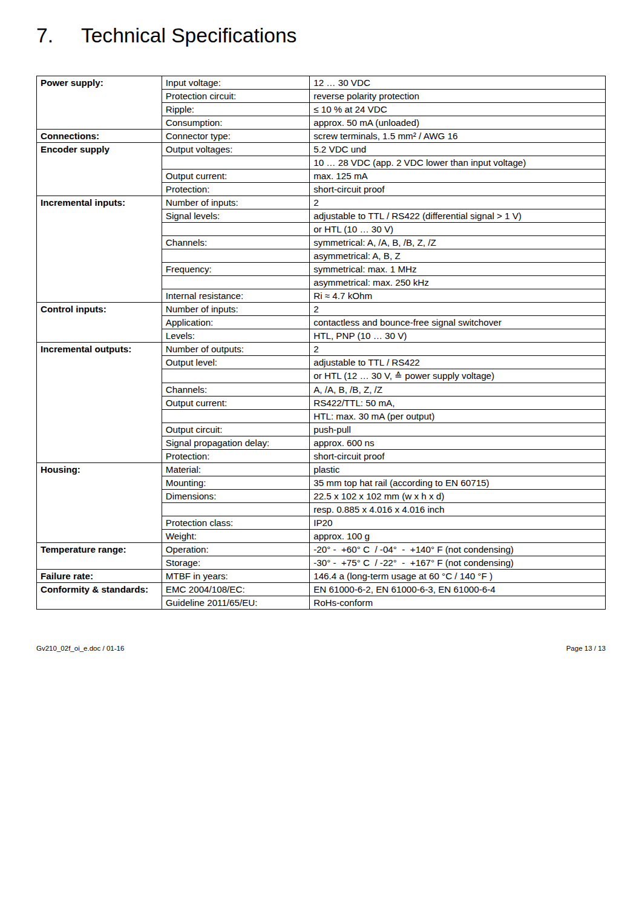7. Technical Specifications
| Power supply: | Input voltage: | 12 … 30 VDC |
| Protection circuit: | reverse polarity protection |
| Ripple: | ≤ 10 % at 24 VDC |
| Consumption: | approx. 50 mA (unloaded) |
| Connections: | Connector type: | screw terminals, 1.5 mm² / AWG 16 |
| Encoder supply | Output voltages: | 5.2 VDC und |
| | 10 … 28 VDC (app. 2 VDC lower than input voltage) |
| Output current: | max. 125 mA |
| Protection: | short-circuit proof |
| Incremental inputs: | Number of inputs: | 2 |
| Signal levels: | adjustable to TTL / RS422 (differential signal > 1 V) |
| | or HTL (10 … 30 V) |
| Channels: | symmetrical: A, /A, B, /B, Z, /Z |
| | asymmetrical: A, B, Z |
| Frequency: | symmetrical: max. 1 MHz |
| | asymmetrical: max. 250 kHz |
| Internal resistance: | Ri ≈ 4.7 kOhm |
| Control inputs: | Number of inputs: | 2 |
| Application: | contactless and bounce-free signal switchover |
| Levels: | HTL, PNP (10 … 30 V) |
| Incremental outputs: | Number of outputs: | 2 |
| Output level: | adjustable to TTL / RS422 |
| | or HTL (12 … 30 V, ≙ power supply voltage) |
| Channels: | A, /A, B, /B, Z, /Z |
| Output current: | RS422/TTL: 50 mA, |
| | HTL: max. 30 mA (per output) |
| Output circuit: | push-pull |
| Signal propagation delay: | approx. 600 ns |
| Protection: | short-circuit proof |
| Housing: | Material: | plastic |
| Mounting: | 35 mm top hat rail (according to EN 60715) |
| Dimensions: | 22.5 x 102 x 102 mm (w x h x d) |
| | resp. 0.885 x 4.016 x 4.016 inch |
| Protection class: | IP20 |
| Weight: | approx. 100 g |
| Temperature range: | Operation: | -20° - +60° C / -04° - +140° F (not condensing) |
| Storage: | -30° - +75° C / -22° - +167° F (not condensing) |
| Failure rate: | MTBF in years: | 146.4 a (long-term usage at 60 °C / 140 °F ) |
| Conformity & standards: | EMC 2004/108/EC: | EN 61000-6-2, EN 61000-6-3, EN 61000-6-4 |
| Guideline 2011/65/EU: | RoHs-conform |
Gv210_02f_oi_e.doc / 01-16 Page 13 / 13